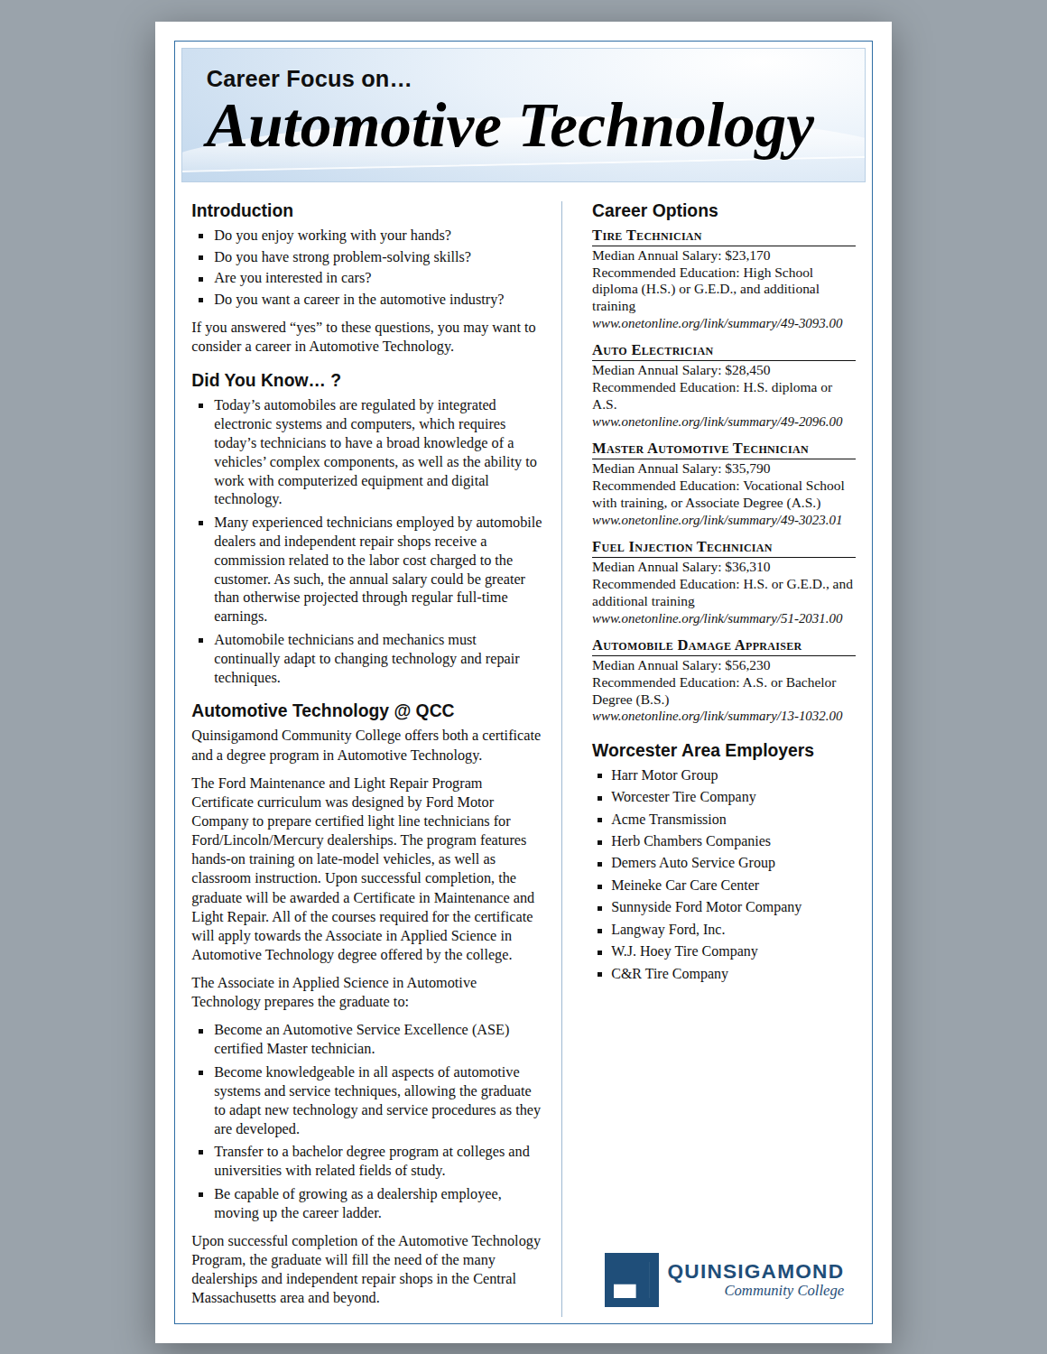Career Focus on…
Automotive Technology
Introduction
Do you enjoy working with your hands?
Do you have strong problem-solving skills?
Are you interested in cars?
Do you want a career in the automotive industry?
If you answered “yes” to these questions, you may want to consider a career in Automotive Technology.
Did You Know… ?
Today’s automobiles are regulated by integrated electronic systems and computers, which requires today’s technicians to have a broad knowledge of a vehicles’ complex components, as well as the ability to work with computerized equipment and digital technology.
Many experienced technicians employed by automobile dealers and independent repair shops receive a commission related to the labor cost charged to the customer. As such, the annual salary could be greater than otherwise projected through regular full-time earnings.
Automobile technicians and mechanics must continually adapt to changing technology and repair techniques.
Automotive Technology @ QCC
Quinsigamond Community College offers both a certificate and a degree program in Automotive Technology.
The Ford Maintenance and Light Repair Program Certificate curriculum was designed by Ford Motor Company to prepare certified light line technicians for Ford/Lincoln/Mercury dealerships. The program features hands-on training on late-model vehicles, as well as classroom instruction. Upon successful completion, the graduate will be awarded a Certificate in Maintenance and Light Repair. All of the courses required for the certificate will apply towards the Associate in Applied Science in Automotive Technology degree offered by the college.
The Associate in Applied Science in Automotive Technology prepares the graduate to:
Become an Automotive Service Excellence (ASE) certified Master technician.
Become knowledgeable in all aspects of automotive systems and service techniques, allowing the graduate to adapt new technology and service procedures as they are developed.
Transfer to a bachelor degree program at colleges and universities with related fields of study.
Be capable of growing as a dealership employee, moving up the career ladder.
Upon successful completion of the Automotive Technology Program, the graduate will fill the need of the many dealerships and independent repair shops in the Central Massachusetts area and beyond.
Career Options
Tire Technician
Median Annual Salary: $23,170
Recommended Education: High School diploma (H.S.) or G.E.D., and additional training
www.onetonline.org/link/summary/49-3093.00
Auto Electrician
Median Annual Salary: $28,450
Recommended Education: H.S. diploma or A.S.
www.onetonline.org/link/summary/49-2096.00
Master Automotive Technician
Median Annual Salary: $35,790
Recommended Education: Vocational School with training, or Associate Degree (A.S.)
www.onetonline.org/link/summary/49-3023.01
Fuel Injection Technician
Median Annual Salary: $36,310
Recommended Education: H.S. or G.E.D., and additional training
www.onetonline.org/link/summary/51-2031.00
Automobile Damage Appraiser
Median Annual Salary: $56,230
Recommended Education: A.S. or Bachelor Degree (B.S.)
www.onetonline.org/link/summary/13-1032.00
Worcester Area Employers
Harr Motor Group
Worcester Tire Company
Acme Transmission
Herb Chambers Companies
Demers Auto Service Group
Meineke Car Care Center
Sunnyside Ford Motor Company
Langway Ford, Inc.
W.J. Hoey Tire Company
C&R Tire Company
QUINSIGAMOND Community College